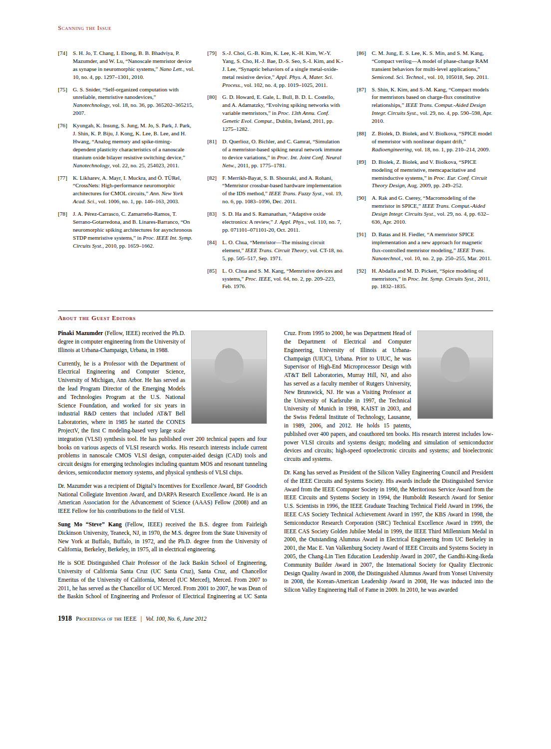Scanning the Issue
[74] S. H. Jo, T. Chang, I. Ebong, B. B. Bhadviya, P. Mazumder, and W. Lu, “Nanoscale memristor device as synapse in neuromorphic systems,” Nano Lett., vol. 10, no. 4, pp. 1297–1301, 2010.
[75] G. S. Snider, “Self-organized computation with unreliable, memristive nanodevices,” Nanotechnology, vol. 18, no. 36, pp. 365202–365215, 2007.
[76] Kyungah, K. Insung, S. Jung, M. Jo, S. Park, J. Park, J. Shin, K. P. Biju, J. Kong, K. Lee, B. Lee, and H. Hwang, “Analog memory and spike-timing-dependent plasticity characteristics of a nanoscale titanium oxide bilayer resistive switching device,” Nanotechnology, vol. 22, no. 25, 254023, 2011.
[77] K. Likharev, A. Mayr, I. Muckra, and Ö. TÜRel, “CrossNets: High-performance neuromorphic architectures for CMOL circuits,” Ann. New York Acad. Sci., vol. 1006, no. 1, pp. 146–163, 2003.
[78] J. A. Pérez-Carrasco, C. Zamarreño-Ramos, T. Serrano-Gotarredona, and B. Linares-Barranco, “On neuromorphic spiking architectures for asynchronous STDP memristive systems,” in Proc. IEEE Int. Symp. Circuits Syst., 2010, pp. 1659–1662.
[79] S.-J. Choi, G.-B. Kim, K. Lee, K.-H. Kim, W.-Y. Yang, S. Cho, H.-J. Bae, D.-S. Seo, S.-I. Kim, and K.-J. Lee, “Synaptic behaviors of a single metal-oxide-metal resistive device,” Appl. Phys. A, Mater. Sci. Process., vol. 102, no. 4, pp. 1019–1025, 2011.
[80] G. D. Howard, E. Gale, L. Bull, B. D. L. Costello, and A. Adamatzky, “Evolving spiking networks with variable memristors,” in Proc. 13th Annu. Conf. Genetic Evol. Comput., Dublin, Ireland, 2011, pp. 1275–1282.
[81] D. Querlioz, O. Bichler, and C. Gamrat, “Simulation of a memristor-based spiking neural network immune to device variations,” in Proc. Int. Joint Conf. Neural Netw., 2011, pp. 1775–1781.
[82] F. Merrikh-Bayat, S. B. Shouraki, and A. Rohani, “Memristor crossbar-based hardware implementation of the IDS method,” IEEE Trans. Fuzzy Syst., vol. 19, no. 6, pp. 1083–1096, Dec. 2011.
[83] S. D. Ha and S. Ramanathan, “Adaptive oxide electronics: A review,” J. Appl. Phys., vol. 110, no. 7, pp. 071101–071101-20, Oct. 2011.
[84] L. O. Chua, “Memristor—The missing circuit element,” IEEE Trans. Circuit Theory, vol. CT-18, no. 5, pp. 505–517, Sep. 1971.
[85] L. O. Chua and S. M. Kang, “Memristive devices and systems,” Proc. IEEE, vol. 64, no. 2, pp. 209–223, Feb. 1976.
[86] C. M. Jung, E. S. Lee, K. S. Min, and S. M. Kang, “Compact verilog—A model of phase-change RAM transient behaviors for multi-level applications,” Semicond. Sci. Technol., vol. 10, 105018, Sep. 2011.
[87] S. Shin, K. Kim, and S.-M. Kang, “Compact models for memristors based on charge-flux constitutive relationships,” IEEE Trans. Comput.-Aided Design Integr. Circuits Syst., vol. 29, no. 4, pp. 590–598, Apr. 2010.
[88] Z. Biolek, D. Biolek, and V. Biolkova, “SPICE model of memristor with nonlinear dopant drift,” Radioengineering, vol. 18, no. 1, pp. 210–214, 2009.
[89] D. Biolek, Z. Biolek, and V. Biolkova, “SPICE modeling of memristive, memcapacitative and meminductive systems,” in Proc. Eur. Conf. Circuit Theory Design, Aug. 2009, pp. 249–252.
[90] A. Rak and G. Cserey, “Macromodeling of the memristor in SPICE,” IEEE Trans. Comput.-Aided Design Integr. Circuits Syst., vol. 29, no. 4, pp. 632–636, Apr. 2010.
[91] D. Batas and H. Fiedler, “A memristor SPICE implementation and a new approach for magnetic flux-controlled memristor modeling,” IEEE Trans. Nanotechnol., vol. 10, no. 2, pp. 250–255, Mar. 2011.
[92] H. Abdalla and M. D. Pickett, “Spice modeling of memristors,” in Proc. Int. Symp. Circuits Syst., 2011, pp. 1832–1835.
About the Guest Editors
Pinaki Mazumder (Fellow, IEEE) received the Ph.D. degree in computer engineering from the University of Illinois at Urbana-Champaign, Urbana, in 1988.
Currently, he is a Professor with the Department of Electrical Engineering and Computer Science, University of Michigan, Ann Arbor. He has served as the lead Program Director of the Emerging Models and Technologies Program at the U.S. National Science Foundation, and worked for six years in industrial R&D centers that included AT&T Bell Laboratories, where in 1985 he started the CONES ProjectV, the first C modeling-based very large scale integration (VLSI) synthesis tool. He has published over 200 technical papers and four books on various aspects of VLSI research works. His research interests include current problems in nanoscale CMOS VLSI design, computer-aided design (CAD) tools and circuit designs for emerging technologies including quantum MOS and resonant tunneling devices, semiconductor memory systems, and physical synthesis of VLSI chips.
Dr. Mazumder was a recipient of Digital’s Incentives for Excellence Award, BF Goodrich National Collegiate Invention Award, and DARPA Research Excellence Award. He is an American Association for the Advancement of Science (AAAS) Fellow (2008) and an IEEE Fellow for his contributions to the field of VLSI.
Sung Mo “Steve” Kang (Fellow, IEEE) received the B.S. degree from Fairleigh Dickinson University, Teaneck, NJ, in 1970, the M.S. degree from the State University of New York at Buffalo, Buffalo, in 1972, and the Ph.D. degree from the University of California, Berkeley, Berkeley, in 1975, all in electrical engineering.
He is SOE Distinguished Chair Professor of the Jack Baskin School of Engineering, University of California Santa Cruz (UC Santa Cruz), Santa Cruz, and Chancellor Emeritus of the University of California, Merced (UC Merced), Merced. From 2007 to 2011, he has served as the Chancellor of UC Merced. From 2001 to 2007, he was Dean of the Baskin School of Engineering and Professor of Electrical Engineering at UC Santa Cruz. From 1995 to 2000, he was Department Head of the Department of Electrical and Computer Engineering, University of Illinois at Urbana-Champaign (UIUC), Urbana. Prior to UIUC, he was Supervisor of High-End Microprocessor Design with AT&T Bell Laboratories, Murray Hill, NJ, and also has served as a faculty member of Rutgers University, New Brunswick, NJ. He was a Visiting Professor at the University of Karlsruhe in 1997, the Technical University of Munich in 1998, KAIST in 2003, and the Swiss Federal Institute of Technology, Lausanne, in 1989, 2006, and 2012. He holds 15 patents, published over 400 papers, and coauthored ten books. His research interest includes low-power VLSI circuits and systems design; modeling and simulation of semiconductor devices and circuits; high-speed optoelectronic circuits and systems; and bioelectronic circuits and systems.
Dr. Kang has served as President of the Silicon Valley Engineering Council and President of the IEEE Circuits and Systems Society. His awards include the Distinguished Service Award from the IEEE Computer Society in 1990, the Meritorious Service Award from the IEEE Circuits and Systems Society in 1994, the Humboldt Research Award for Senior U.S. Scientists in 1996, the IEEE Graduate Teaching Technical Field Award in 1996, the IEEE CAS Society Technical Achievement Award in 1997, the KBS Award in 1998, the Semiconductor Research Corporation (SRC) Technical Excellence Award in 1999, the IEEE CAS Society Golden Jubilee Medal in 1999, the IEEE Third Millennium Medal in 2000, the Outstanding Alumnus Award in Electrical Engineering from UC Berkeley in 2001, the Mac E. Van Valkenburg Society Award of IEEE Circuits and Systems Society in 2005, the Chang-Lin Tien Education Leadership Award in 2007, the Gandhi-King-Ikeda Community Builder Award in 2007, the International Society for Quality Electronic Design Quality Award in 2008, the Distinguished Alumnus Award from Yonsei University in 2008, the Korean-American Leadership Award in 2008, He was inducted into the Silicon Valley Engineering Hall of Fame in 2009. In 2010, he was awarded
1918 Proceedings of the IEEE | Vol. 100, No. 6, June 2012